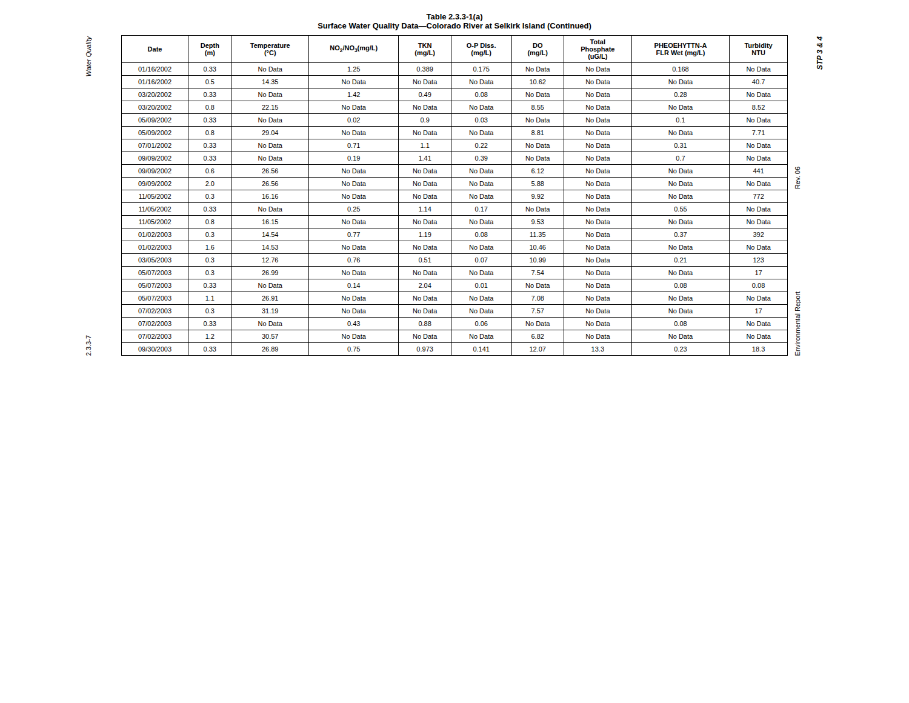Water Quality
STP 3 & 4
2.3.3-7
Rev. 06
Environmental Report
Table 2.3.3-1(a) Surface Water Quality Data—Colorado River at Selkirk Island (Continued)
| Date | Depth (m) | Temperature (°C) | NO 2 /NO 3 (mg/L) | TKN (mg/L) | O-P Diss. (mg/L) | DO (mg/L) | Total Phosphate (uG/L) | PHEOEHYTTN-A FLR Wet (mg/L) | Turbidity NTU |
| --- | --- | --- | --- | --- | --- | --- | --- | --- | --- |
| 01/16/2002 | 0.33 | No Data | 1.25 | 0.389 | 0.175 | No Data | No Data | 0.168 | No Data |
| 01/16/2002 | 0.5 | 14.35 | No Data | No Data | No Data | 10.62 | No Data | No Data | 40.7 |
| 03/20/2002 | 0.33 | No Data | 1.42 | 0.49 | 0.08 | No Data | No Data | 0.28 | No Data |
| 03/20/2002 | 0.8 | 22.15 | No Data | No Data | No Data | 8.55 | No Data | No Data | 8.52 |
| 05/09/2002 | 0.33 | No Data | 0.02 | 0.9 | 0.03 | No Data | No Data | 0.1 | No Data |
| 05/09/2002 | 0.8 | 29.04 | No Data | No Data | No Data | 8.81 | No Data | No Data | 7.71 |
| 07/01/2002 | 0.33 | No Data | 0.71 | 1.1 | 0.22 | No Data | No Data | 0.31 | No Data |
| 09/09/2002 | 0.33 | No Data | 0.19 | 1.41 | 0.39 | No Data | No Data | 0.7 | No Data |
| 09/09/2002 | 0.6 | 26.56 | No Data | No Data | No Data | 6.12 | No Data | No Data | 441 |
| 09/09/2002 | 2.0 | 26.56 | No Data | No Data | No Data | 5.88 | No Data | No Data | No Data |
| 11/05/2002 | 0.3 | 16.16 | No Data | No Data | No Data | 9.92 | No Data | No Data | 772 |
| 11/05/2002 | 0.33 | No Data | 0.25 | 1.14 | 0.17 | No Data | No Data | 0.55 | No Data |
| 11/05/2002 | 0.8 | 16.15 | No Data | No Data | No Data | 9.53 | No Data | No Data | No Data |
| 01/02/2003 | 0.3 | 14.54 | 0.77 | 1.19 | 0.08 | 11.35 | No Data | 0.37 | 392 |
| 01/02/2003 | 1.6 | 14.53 | No Data | No Data | No Data | 10.46 | No Data | No Data | No Data |
| 03/05/2003 | 0.3 | 12.76 | 0.76 | 0.51 | 0.07 | 10.99 | No Data | 0.21 | 123 |
| 05/07/2003 | 0.3 | 26.99 | No Data | No Data | No Data | 7.54 | No Data | No Data | 17 |
| 05/07/2003 | 0.33 | No Data | 0.14 | 2.04 | 0.01 | No Data | No Data | 0.08 | 0.08 |
| 05/07/2003 | 1.1 | 26.91 | No Data | No Data | No Data | 7.08 | No Data | No Data | No Data |
| 07/02/2003 | 0.3 | 31.19 | No Data | No Data | No Data | 7.57 | No Data | No Data | 17 |
| 07/02/2003 | 0.33 | No Data | 0.43 | 0.88 | 0.06 | No Data | No Data | 0.08 | No Data |
| 07/02/2003 | 1.2 | 30.57 | No Data | No Data | No Data | 6.82 | No Data | No Data | No Data |
| 09/30/2003 | 0.33 | 26.89 | 0.75 | 0.973 | 0.141 | 12.07 | 13.3 | 0.23 | 18.3 |